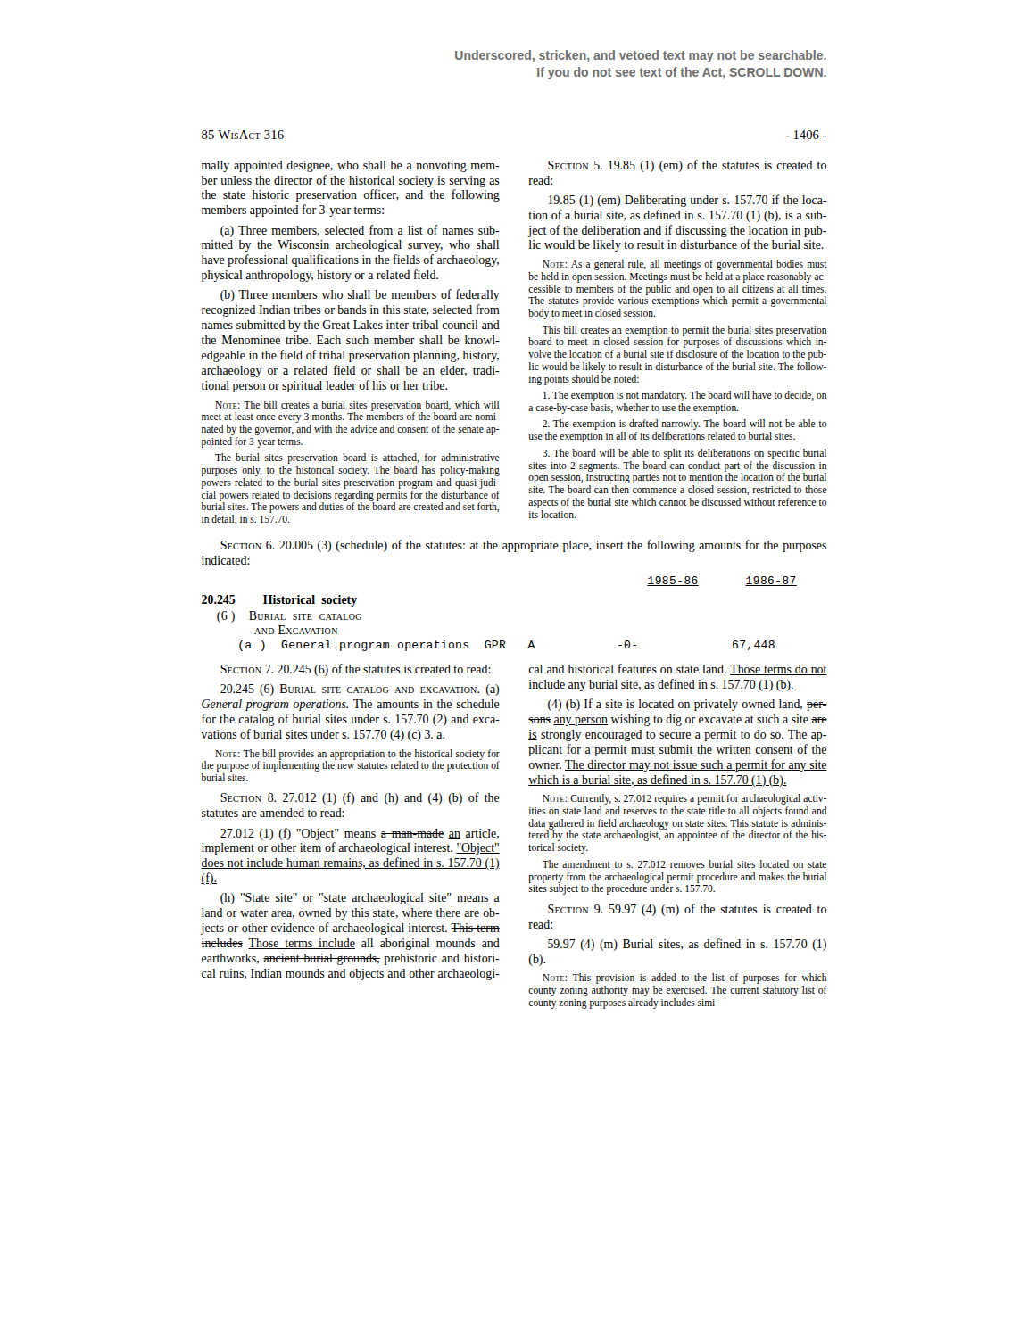Underscored, stricken, and vetoed text may not be searchable.
If you do not see text of the Act, SCROLL DOWN.
85 WisAct 316
- 1406 -
mally appointed designee, who shall be a nonvoting member unless the director of the historical society is serving as the state historic preservation officer, and the following members appointed for 3-year terms:
(a) Three members, selected from a list of names submitted by the Wisconsin archeological survey, who shall have professional qualifications in the fields of archaeology, physical anthropology, history or a related field.
(b) Three members who shall be members of federally recognized Indian tribes or bands in this state, selected from names submitted by the Great Lakes inter-tribal council and the Menominee tribe. Each such member shall be knowledgeable in the field of tribal preservation planning, history, archaeology or a related field or shall be an elder, traditional person or spiritual leader of his or her tribe.
Note: The bill creates a burial sites preservation board, which will meet at least once every 3 months. The members of the board are nominated by the governor, and with the advice and consent of the senate appointed for 3-year terms.
The burial sites preservation board is attached, for administrative purposes only, to the historical society. The board has policy-making powers related to the burial sites preservation program and quasi-judicial powers related to decisions regarding permits for the disturbance of burial sites. The powers and duties of the board are created and set forth, in detail, in s. 157.70.
Section 5. 19.85 (1) (em) of the statutes is created to read:
19.85 (1) (em) Deliberating under s. 157.70 if the location of a burial site, as defined in s. 157.70 (1) (b), is a subject of the deliberation and if discussing the location in public would be likely to result in disturbance of the burial site.
Note: As a general rule, all meetings of governmental bodies must be held in open session. Meetings must be held at a place reasonably accessible to members of the public and open to all citizens at all times. The statutes provide various exemptions which permit a governmental body to meet in closed session.
This bill creates an exemption to permit the burial sites preservation board to meet in closed session for purposes of discussions which involve the location of a burial site if disclosure of the location to the public would be likely to result in disturbance of the burial site. The following points should be noted:
1. The exemption is not mandatory. The board will have to decide, on a case-by-case basis, whether to use the exemption.
2. The exemption is drafted narrowly. The board will not be able to use the exemption in all of its deliberations related to burial sites.
3. The board will be able to split its deliberations on specific burial sites into 2 segments. The board can conduct part of the discussion in open session, instructing parties not to mention the location of the burial site. The board can then commence a closed session, restricted to those aspects of the burial site which cannot be discussed without reference to its location.
Section 6. 20.005 (3) (schedule) of the statutes: at the appropriate place, insert the following amounts for the purposes indicated:
1985-861986-87
20.245 Historical society
(6 ) Burial site catalog
and Excavation
(a ) General program operations GPR A -0- 67,448
Section 7. 20.245 (6) of the statutes is created to read:
20.245 (6) Burial site catalog and excavation. (a) General program operations. The amounts in the schedule for the catalog of burial sites under s. 157.70 (2) and excavations of burial sites under s. 157.70 (4) (c) 3. a.
Note: The bill provides an appropriation to the historical society for the purpose of implementing the new statutes related to the protection of burial sites.
Section 8. 27.012 (1) (f) and (h) and (4) (b) of the statutes are amended to read:
27.012 (1) (f) "Object" means a man-made an article, implement or other item of archaeological interest. "Object" does not include human remains, as defined in s. 157.70 (1) (f).
(h) "State site" or "state archaeological site" means a land or water area, owned by this state, where there are objects or other evidence of archaeological interest. This term includes Those terms include all aboriginal mounds and earthworks, ancient burial grounds, prehistoric and historical ruins, Indian mounds and objects and other archaeological and historical features on state land. Those terms do not include any burial site, as defined in s. 157.70 (1) (b).
(4) (b) If a site is located on privately owned land, persons any person wishing to dig or excavate at such a site are is strongly encouraged to secure a permit to do so. The applicant for a permit must submit the written consent of the owner. The director may not issue such a permit for any site which is a burial site, as defined in s. 157.70 (1) (b).
Note: Currently, s. 27.012 requires a permit for archaeological activities on state land and reserves to the state title to all objects found and data gathered in field archaeology on state sites. This statute is administered by the state archaeologist, an appointee of the director of the historical society.
The amendment to s. 27.012 removes burial sites located on state property from the archaeological permit procedure and makes the burial sites subject to the procedure under s. 157.70.
Section 9. 59.97 (4) (m) of the statutes is created to read:
59.97 (4) (m) Burial sites, as defined in s. 157.70 (1) (b).
Note: This provision is added to the list of purposes for which county zoning authority may be exercised. The current statutory list of county zoning purposes already includes simi-